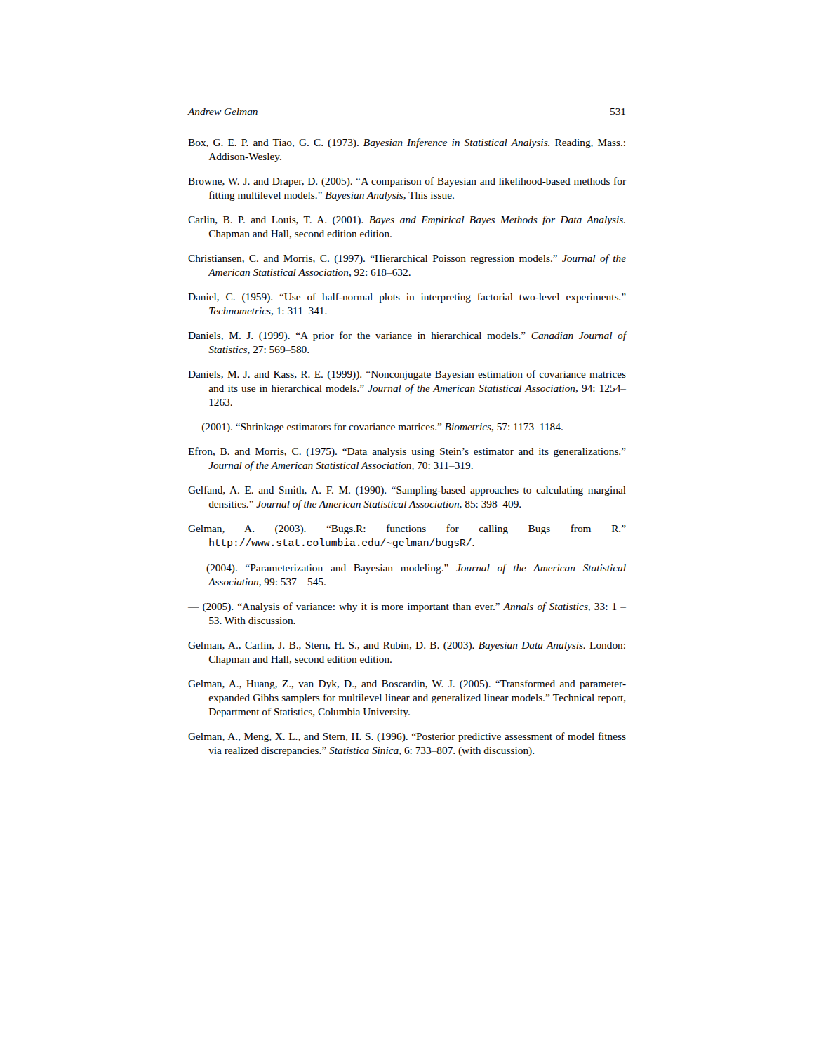Andrew Gelman 531
Box, G. E. P. and Tiao, G. C. (1973). Bayesian Inference in Statistical Analysis. Reading, Mass.: Addison-Wesley.
Browne, W. J. and Draper, D. (2005). “A comparison of Bayesian and likelihood-based methods for fitting multilevel models.” Bayesian Analysis, This issue.
Carlin, B. P. and Louis, T. A. (2001). Bayes and Empirical Bayes Methods for Data Analysis. Chapman and Hall, second edition edition.
Christiansen, C. and Morris, C. (1997). “Hierarchical Poisson regression models.” Journal of the American Statistical Association, 92: 618–632.
Daniel, C. (1959). “Use of half-normal plots in interpreting factorial two-level experiments.” Technometrics, 1: 311–341.
Daniels, M. J. (1999). “A prior for the variance in hierarchical models.” Canadian Journal of Statistics, 27: 569–580.
Daniels, M. J. and Kass, R. E. (1999)). “Nonconjugate Bayesian estimation of covariance matrices and its use in hierarchical models.” Journal of the American Statistical Association, 94: 1254–1263.
— (2001). “Shrinkage estimators for covariance matrices.” Biometrics, 57: 1173–1184.
Efron, B. and Morris, C. (1975). “Data analysis using Stein’s estimator and its generalizations.” Journal of the American Statistical Association, 70: 311–319.
Gelfand, A. E. and Smith, A. F. M. (1990). “Sampling-based approaches to calculating marginal densities.” Journal of the American Statistical Association, 85: 398–409.
Gelman, A. (2003). “Bugs.R: functions for calling Bugs from R.” http://www.stat.columbia.edu/∼gelman/bugsR/.
— (2004). “Parameterization and Bayesian modeling.” Journal of the American Statistical Association, 99: 537 – 545.
— (2005). “Analysis of variance: why it is more important than ever.” Annals of Statistics, 33: 1 – 53. With discussion.
Gelman, A., Carlin, J. B., Stern, H. S., and Rubin, D. B. (2003). Bayesian Data Analysis. London: Chapman and Hall, second edition edition.
Gelman, A., Huang, Z., van Dyk, D., and Boscardin, W. J. (2005). “Transformed and parameter-expanded Gibbs samplers for multilevel linear and generalized linear models.” Technical report, Department of Statistics, Columbia University.
Gelman, A., Meng, X. L., and Stern, H. S. (1996). “Posterior predictive assessment of model fitness via realized discrepancies.” Statistica Sinica, 6: 733–807. (with discussion).